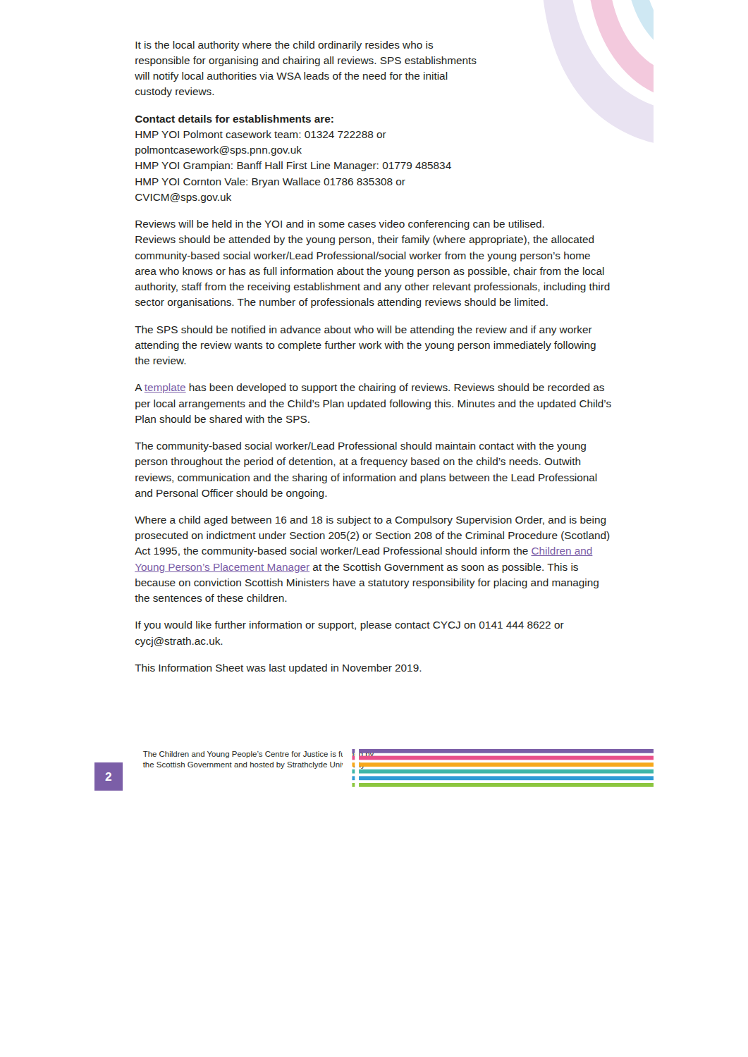It is the local authority where the child ordinarily resides who is responsible for organising and chairing all reviews. SPS establishments will notify local authorities via WSA leads of the need for the initial custody reviews.
Contact details for establishments are:
HMP YOI Polmont casework team: 01324 722288 or polmontcasework@sps.pnn.gov.uk
HMP YOI Grampian: Banff Hall First Line Manager: 01779 485834
HMP YOI Cornton Vale: Bryan Wallace 01786 835308 or CVICM@sps.gov.uk
Reviews will be held in the YOI and in some cases video conferencing can be utilised.
Reviews should be attended by the young person, their family (where appropriate), the allocated community-based social worker/Lead Professional/social worker from the young person’s home area who knows or has as full information about the young person as possible, chair from the local authority, staff from the receiving establishment and any other relevant professionals, including third sector organisations. The number of professionals attending reviews should be limited.
The SPS should be notified in advance about who will be attending the review and if any worker attending the review wants to complete further work with the young person immediately following the review.
A template has been developed to support the chairing of reviews. Reviews should be recorded as per local arrangements and the Child’s Plan updated following this. Minutes and the updated Child’s Plan should be shared with the SPS.
The community-based social worker/Lead Professional should maintain contact with the young person throughout the period of detention, at a frequency based on the child’s needs. Outwith reviews, communication and the sharing of information and plans between the Lead Professional and Personal Officer should be ongoing.
Where a child aged between 16 and 18 is subject to a Compulsory Supervision Order, and is being prosecuted on indictment under Section 205(2) or Section 208 of the Criminal Procedure (Scotland) Act 1995, the community-based social worker/Lead Professional should inform the Children and Young Person’s Placement Manager at the Scottish Government as soon as possible. This is because on conviction Scottish Ministers have a statutory responsibility for placing and managing the sentences of these children.
If you would like further information or support, please contact CYCJ on 0141 444 8622 or cycj@strath.ac.uk.
This Information Sheet was last updated in November 2019.
The Children and Young People’s Centre for Justice is funded by
the Scottish Government and hosted by Strathclyde University
2